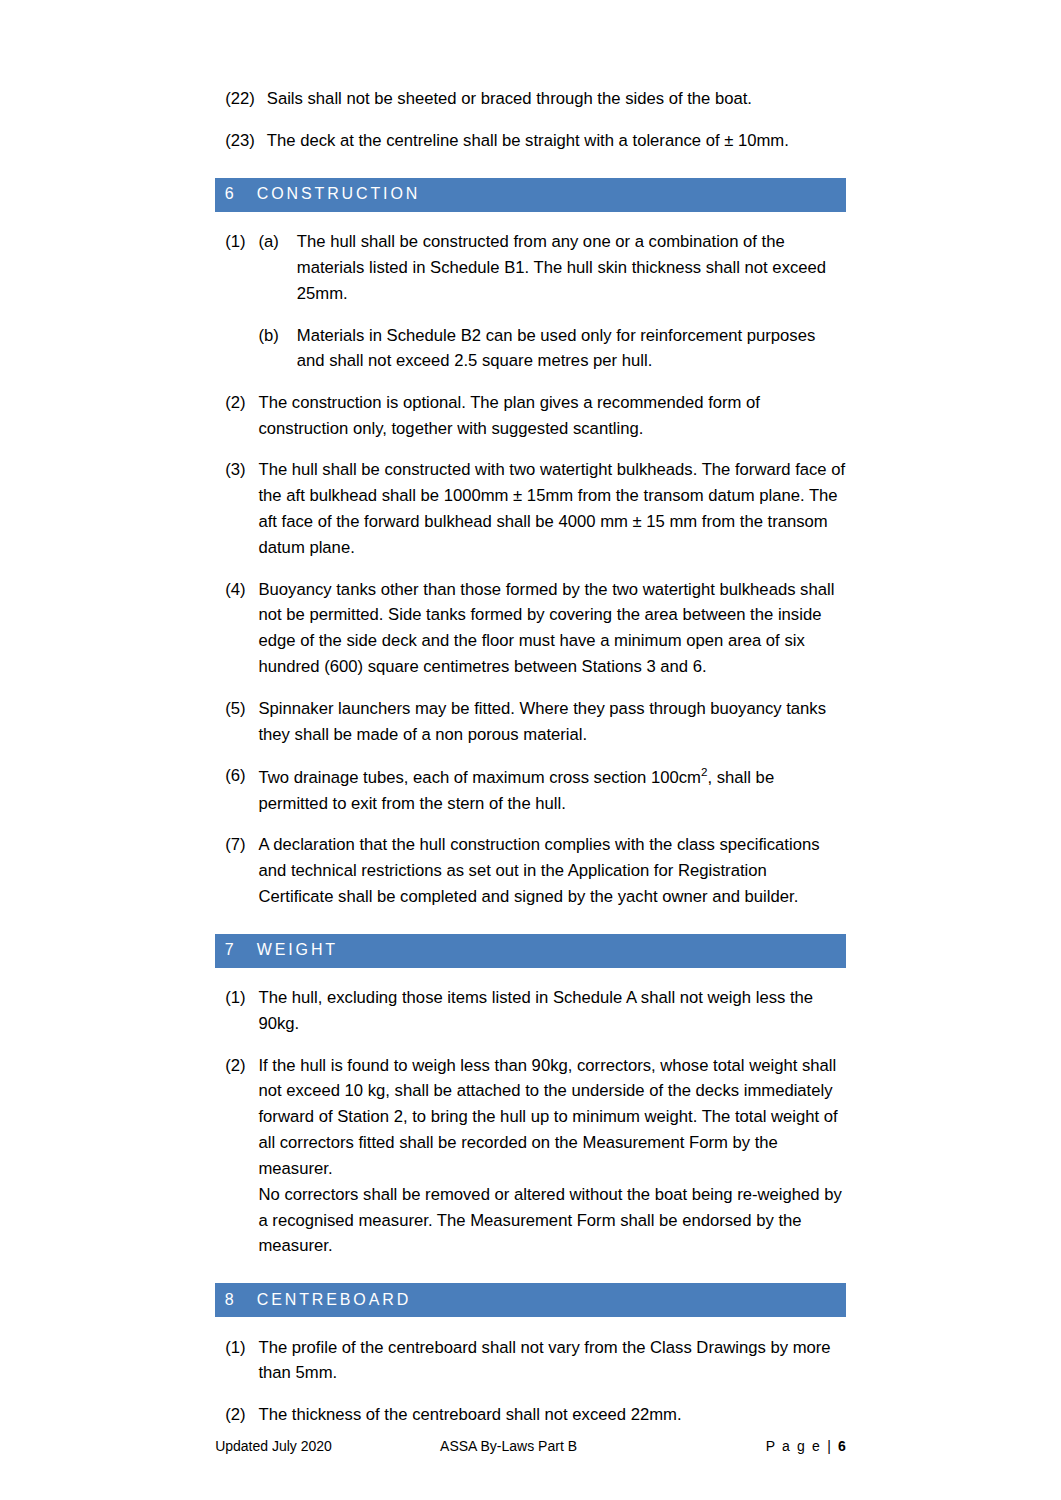(22)
Sails shall not be sheeted or braced through the sides of the boat.
(23)
The deck at the centreline shall be straight with a tolerance of ± 10mm.
6
CONSTRUCTION
(1)
(a)
The hull shall be constructed from any one or a combination of the materials listed in Schedule B1. The hull skin thickness shall not exceed 25mm.
(b)
Materials in Schedule B2 can be used only for reinforcement purposes and shall not exceed 2.5 square metres per hull.
(2)
The construction is optional. The plan gives a recommended form of construction only, together with suggested scantling.
(3)
The hull shall be constructed with two watertight bulkheads. The forward face of the aft bulkhead shall be 1000mm ± 15mm from the transom datum plane. The aft face of the forward bulkhead shall be 4000 mm ± 15 mm from the transom datum plane.
(4)
Buoyancy tanks other than those formed by the two watertight bulkheads shall not be permitted. Side tanks formed by covering the area between the inside edge of the side deck and the floor must have a minimum open area of six hundred (600) square centimetres between Stations 3 and 6.
(5)
Spinnaker launchers may be fitted. Where they pass through buoyancy tanks they shall be made of a non porous material.
(6)
Two drainage tubes, each of maximum cross section 100cm2, shall be permitted to exit from the stern of the hull.
(7)
A declaration that the hull construction complies with the class specifications and technical restrictions as set out in the Application for Registration Certificate shall be completed and signed by the yacht owner and builder.
7
WEIGHT
(1)
The hull, excluding those items listed in Schedule A shall not weigh less the 90kg.
(2)
If the hull is found to weigh less than 90kg, correctors, whose total weight shall not exceed 10 kg, shall be attached to the underside of the decks immediately forward of Station 2, to bring the hull up to minimum weight. The total weight of all correctors fitted shall be recorded on the Measurement Form by the measurer.
No correctors shall be removed or altered without the boat being re-weighed by a recognised measurer. The Measurement Form shall be endorsed by the measurer.
8
CENTREBOARD
(1)
The profile of the centreboard shall not vary from the Class Drawings by more than 5mm.
(2)
The thickness of the centreboard shall not exceed 22mm.
Updated July 2020
ASSA By-Laws Part B
P a g e | 6